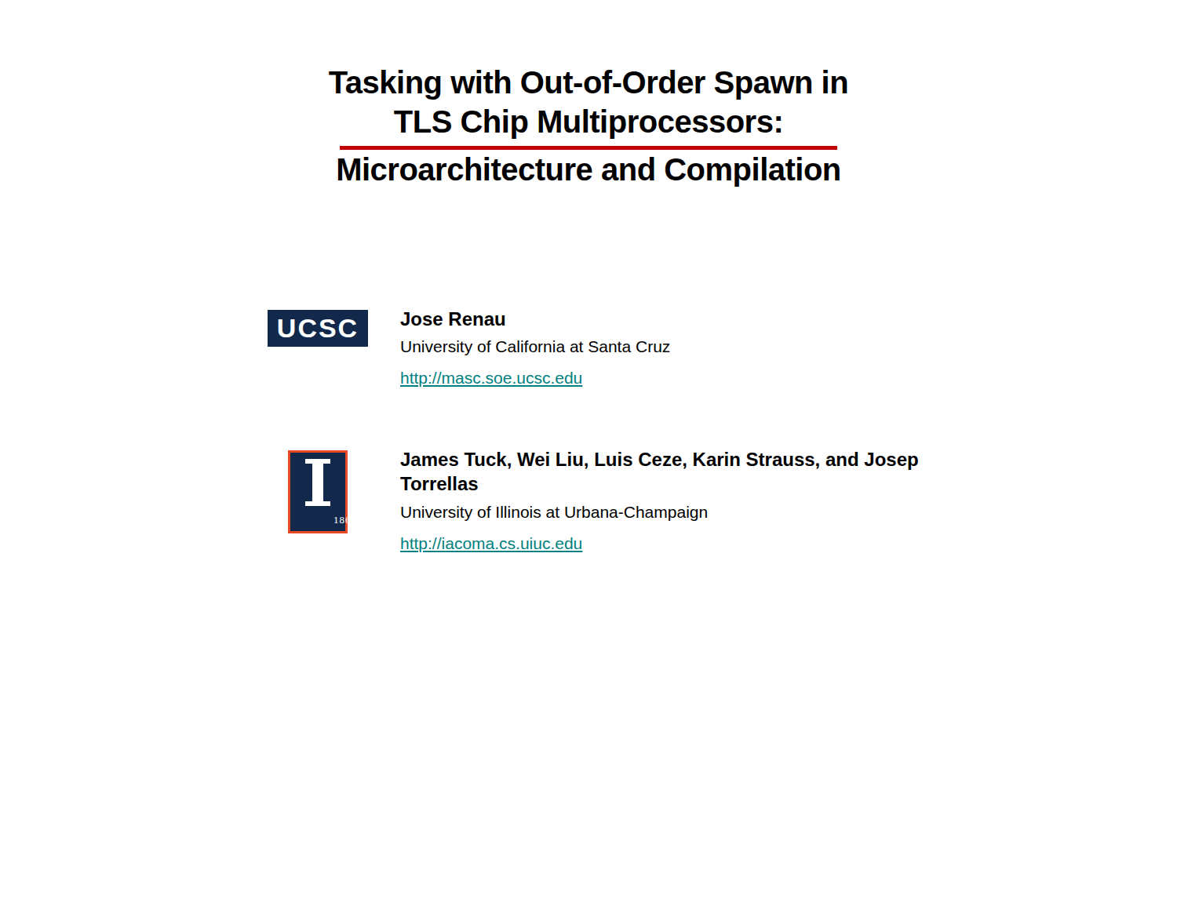Tasking with Out-of-Order Spawn in
TLS Chip Multiprocessors:
Microarchitecture and Compilation
UCSC
Jose Renau
University of California at Santa Cruz
http://masc.soe.ucsc.edu
1867
James Tuck, Wei Liu, Luis Ceze, Karin Strauss, and Josep Torrellas
University of Illinois at Urbana-Champaign
http://iacoma.cs.uiuc.edu